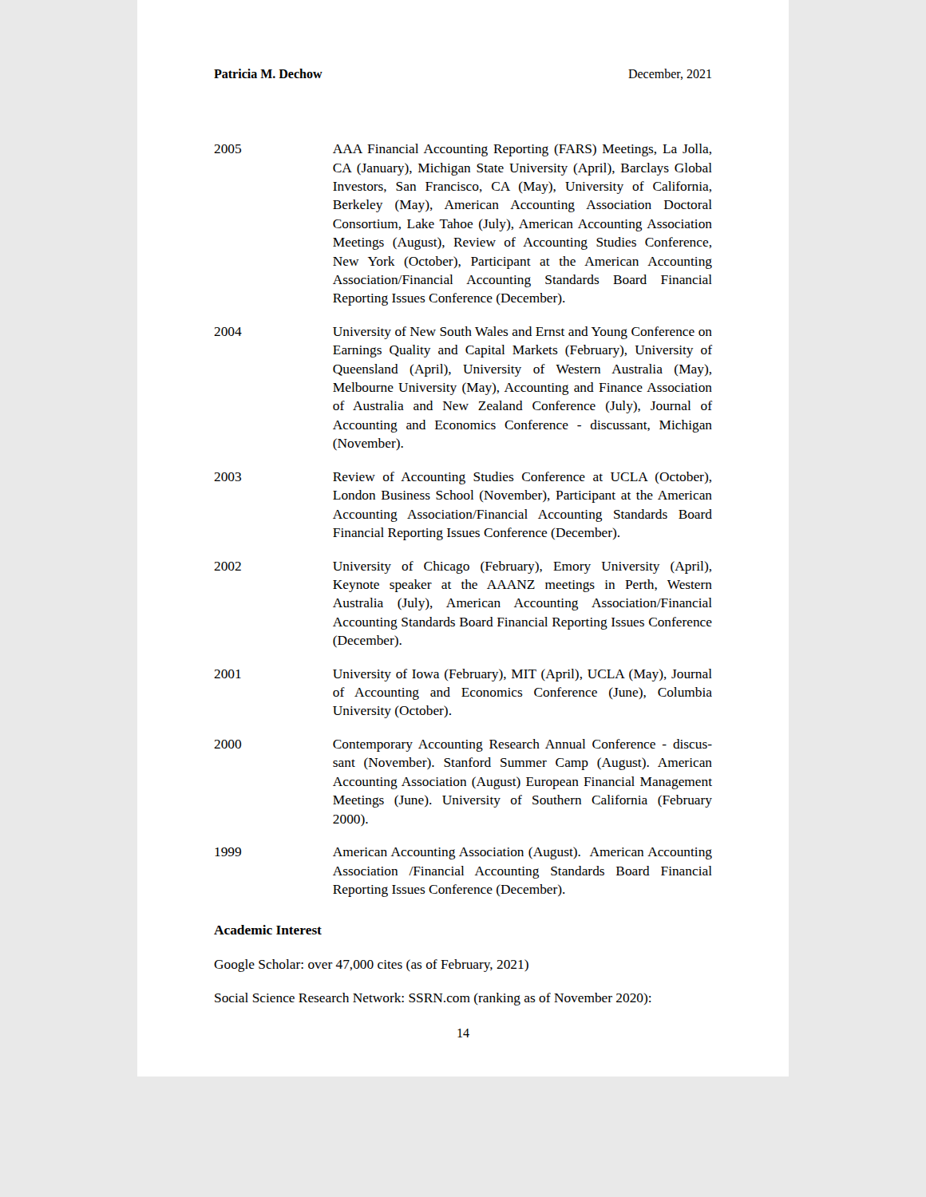Patricia M. Dechow December, 2021
2005
AAA Financial Accounting Reporting (FARS) Meetings, La Jolla, CA (January), Michigan State University (April), Barclays Global Investors, San Francisco, CA (May), University of California, Berkeley (May), American Accounting Association Doctoral Consortium, Lake Tahoe (July), American Accounting Association Meetings (August), Review of Accounting Studies Conference, New York (October), Participant at the American Accounting Association/Financial Accounting Standards Board Financial Reporting Issues Conference (December).
2004
University of New South Wales and Ernst and Young Conference on Earnings Quality and Capital Markets (February), University of Queensland (April), University of Western Australia (May), Melbourne University (May), Accounting and Finance Association of Australia and New Zealand Conference (July), Journal of Accounting and Economics Conference - discussant, Michigan (November).
2003
Review of Accounting Studies Conference at UCLA (October), London Business School (November), Participant at the American Accounting Association/Financial Accounting Standards Board Financial Reporting Issues Conference (December).
2002
University of Chicago (February), Emory University (April), Keynote speaker at the AAANZ meetings in Perth, Western Australia (July), American Accounting Association/Financial Accounting Standards Board Financial Reporting Issues Conference (December).
2001
University of Iowa (February), MIT (April), UCLA (May), Journal of Accounting and Economics Conference (June), Columbia University (October).
2000
Contemporary Accounting Research Annual Conference - discussant (November). Stanford Summer Camp (August). American Accounting Association (August) European Financial Management Meetings (June). University of Southern California (February 2000).
1999
American Accounting Association (August). American Accounting Association /Financial Accounting Standards Board Financial Reporting Issues Conference (December).
Academic Interest
Google Scholar: over 47,000 cites (as of February, 2021)
Social Science Research Network: SSRN.com (ranking as of November 2020):
14